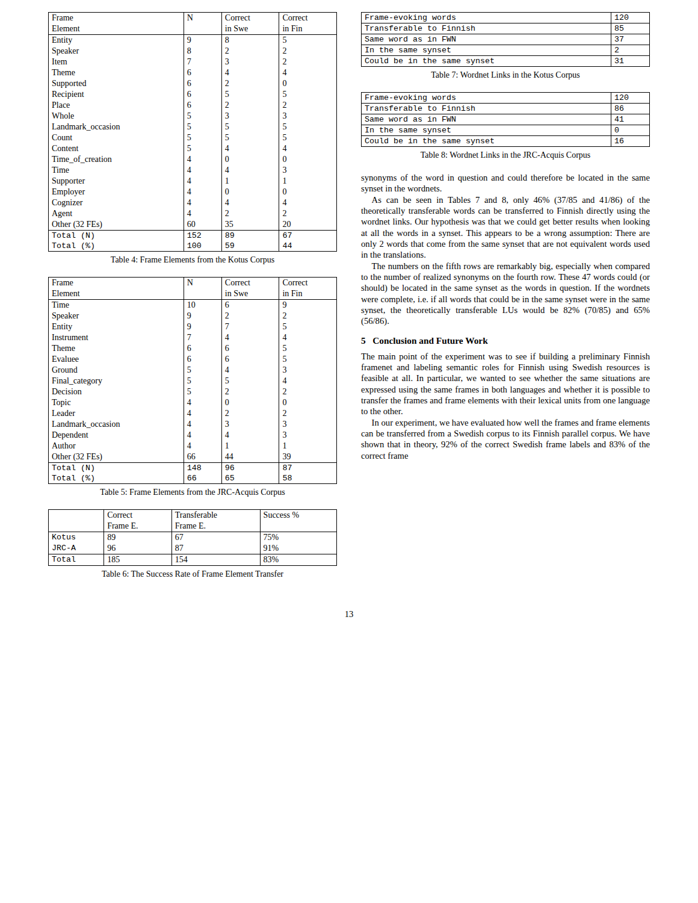| Frame | N | Correct | Correct |
| Element | | in Swe | in Fin |
| Entity | 9 | 8 | 5 |
| Speaker | 8 | 2 | 2 |
| Item | 7 | 3 | 2 |
| Theme | 6 | 4 | 4 |
| Supported | 6 | 2 | 0 |
| Recipient | 6 | 5 | 5 |
| Place | 6 | 2 | 2 |
| Whole | 5 | 3 | 3 |
| Landmark_occasion | 5 | 5 | 5 |
| Count | 5 | 5 | 5 |
| Content | 5 | 4 | 4 |
| Time_of_creation | 4 | 0 | 0 |
| Time | 4 | 4 | 3 |
| Supporter | 4 | 1 | 1 |
| Employer | 4 | 0 | 0 |
| Cognizer | 4 | 4 | 4 |
| Agent | 4 | 2 | 2 |
| Other (32 FEs) | 60 | 35 | 20 |
| Total (N) | 152 | 89 | 67 |
| Total (%) | 100 | 59 | 44 |
Table 4: Frame Elements from the Kotus Corpus
| Frame | N | Correct | Correct |
| Element | | in Swe | in Fin |
| Time | 10 | 6 | 9 |
| Speaker | 9 | 2 | 2 |
| Entity | 9 | 7 | 5 |
| Instrument | 7 | 4 | 4 |
| Theme | 6 | 6 | 5 |
| Evaluee | 6 | 6 | 5 |
| Ground | 5 | 4 | 3 |
| Final_category | 5 | 5 | 4 |
| Decision | 5 | 2 | 2 |
| Topic | 4 | 0 | 0 |
| Leader | 4 | 2 | 2 |
| Landmark_occasion | 4 | 3 | 3 |
| Dependent | 4 | 4 | 3 |
| Author | 4 | 1 | 1 |
| Other (32 FEs) | 66 | 44 | 39 |
| Total (N) | 148 | 96 | 87 |
| Total (%) | 66 | 65 | 58 |
Table 5: Frame Elements from the JRC-Acquis Corpus
| | Correct | Transferable | Success % |
| | Frame E. | Frame E. | |
| Kotus | 89 | 67 | 75% |
| JRC-A | 96 | 87 | 91% |
| Total | 185 | 154 | 83% |
Table 6: The Success Rate of Frame Element Transfer
| Frame-evoking words | 120 |
| Transferable to Finnish | 85 |
| Same word as in FWN | 37 |
| In the same synset | 2 |
| Could be in the same synset | 31 |
Table 7: Wordnet Links in the Kotus Corpus
| Frame-evoking words | 120 |
| Transferable to Finnish | 86 |
| Same word as in FWN | 41 |
| In the same synset | 0 |
| Could be in the same synset | 16 |
Table 8: Wordnet Links in the JRC-Acquis Corpus
synonyms of the word in question and could therefore be located in the same synset in the wordnets.
As can be seen in Tables 7 and 8, only 46% (37/85 and 41/86) of the theoretically transferable words can be transferred to Finnish directly using the wordnet links. Our hypothesis was that we could get better results when looking at all the words in a synset. This appears to be a wrong assumption: There are only 2 words that come from the same synset that are not equivalent words used in the translations.
The numbers on the fifth rows are remarkably big, especially when compared to the number of realized synonyms on the fourth row. These 47 words could (or should) be located in the same synset as the words in question. If the wordnets were complete, i.e. if all words that could be in the same synset were in the same synset, the theoretically transferable LUs would be 82% (70/85) and 65% (56/86).
5 Conclusion and Future Work
The main point of the experiment was to see if building a preliminary Finnish framenet and labeling semantic roles for Finnish using Swedish resources is feasible at all. In particular, we wanted to see whether the same situations are expressed using the same frames in both languages and whether it is possible to transfer the frames and frame elements with their lexical units from one language to the other.
In our experiment, we have evaluated how well the frames and frame elements can be transferred from a Swedish corpus to its Finnish parallel corpus. We have shown that in theory, 92% of the correct Swedish frame labels and 83% of the correct frame
13